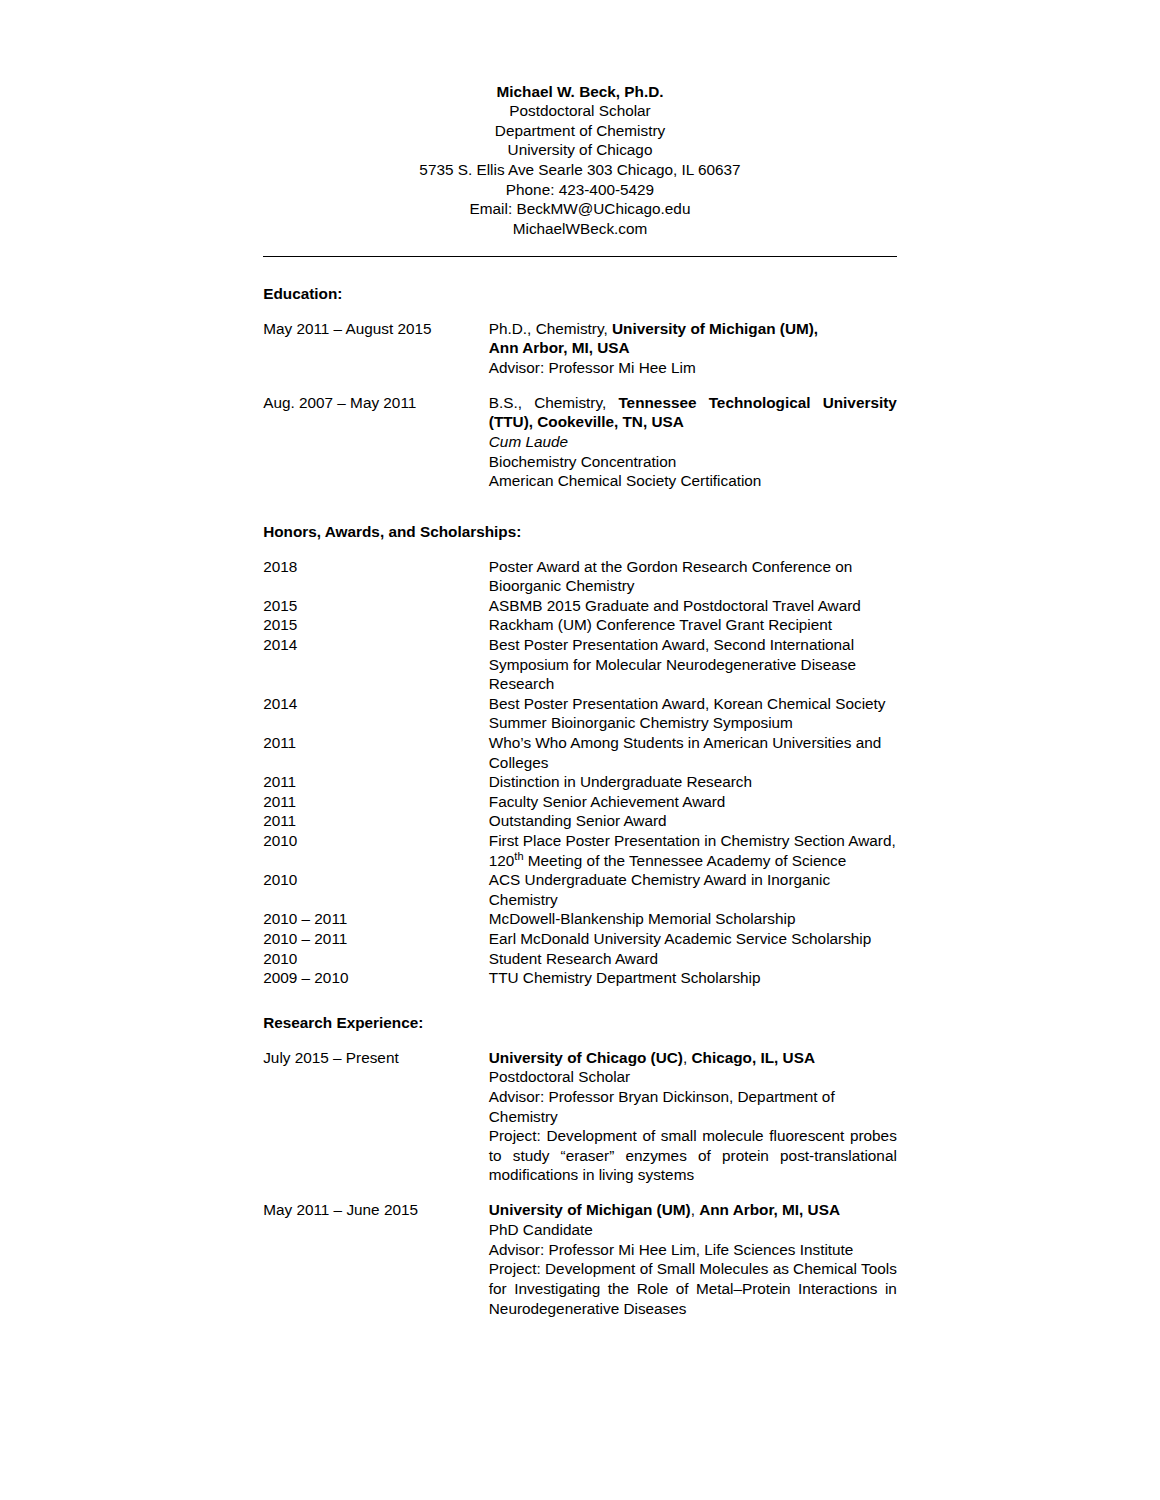Michael W. Beck, Ph.D.
Postdoctoral Scholar
Department of Chemistry
University of Chicago
5735 S. Ellis Ave Searle 303 Chicago, IL 60637
Phone: 423-400-5429
Email: BeckMW@UChicago.edu
MichaelWBeck.com
Education:
May 2011 – August 2015
Ph.D., Chemistry, University of Michigan (UM),
Ann Arbor, MI, USA
Advisor: Professor Mi Hee Lim
Aug. 2007 – May 2011
B.S., Chemistry, Tennessee Technological University (TTU), Cookeville, TN, USA
Cum Laude
Biochemistry Concentration
American Chemical Society Certification
Honors, Awards, and Scholarships:
2018
Poster Award at the Gordon Research Conference on Bioorganic Chemistry
2015
ASBMB 2015 Graduate and Postdoctoral Travel Award
2015
Rackham (UM) Conference Travel Grant Recipient
2014
Best Poster Presentation Award, Second International Symposium for Molecular Neurodegenerative Disease Research
2014
Best Poster Presentation Award, Korean Chemical Society Summer Bioinorganic Chemistry Symposium
2011
Who’s Who Among Students in American Universities and Colleges
2011
Distinction in Undergraduate Research
2011
Faculty Senior Achievement Award
2011
Outstanding Senior Award
2010
First Place Poster Presentation in Chemistry Section Award, 120th Meeting of the Tennessee Academy of Science
2010
ACS Undergraduate Chemistry Award in Inorganic Chemistry
2010 – 2011
McDowell-Blankenship Memorial Scholarship
2010 – 2011
Earl McDonald University Academic Service Scholarship
2010
Student Research Award
2009 – 2010
TTU Chemistry Department Scholarship
Research Experience:
July 2015 – Present
University of Chicago (UC), Chicago, IL, USA
Postdoctoral Scholar
Advisor: Professor Bryan Dickinson, Department of Chemistry
Project: Development of small molecule fluorescent probes to study “eraser” enzymes of protein post-translational modifications in living systems
May 2011 – June 2015
University of Michigan (UM), Ann Arbor, MI, USA
PhD Candidate
Advisor: Professor Mi Hee Lim, Life Sciences Institute
Project: Development of Small Molecules as Chemical Tools for Investigating the Role of Metal–Protein Interactions in Neurodegenerative Diseases